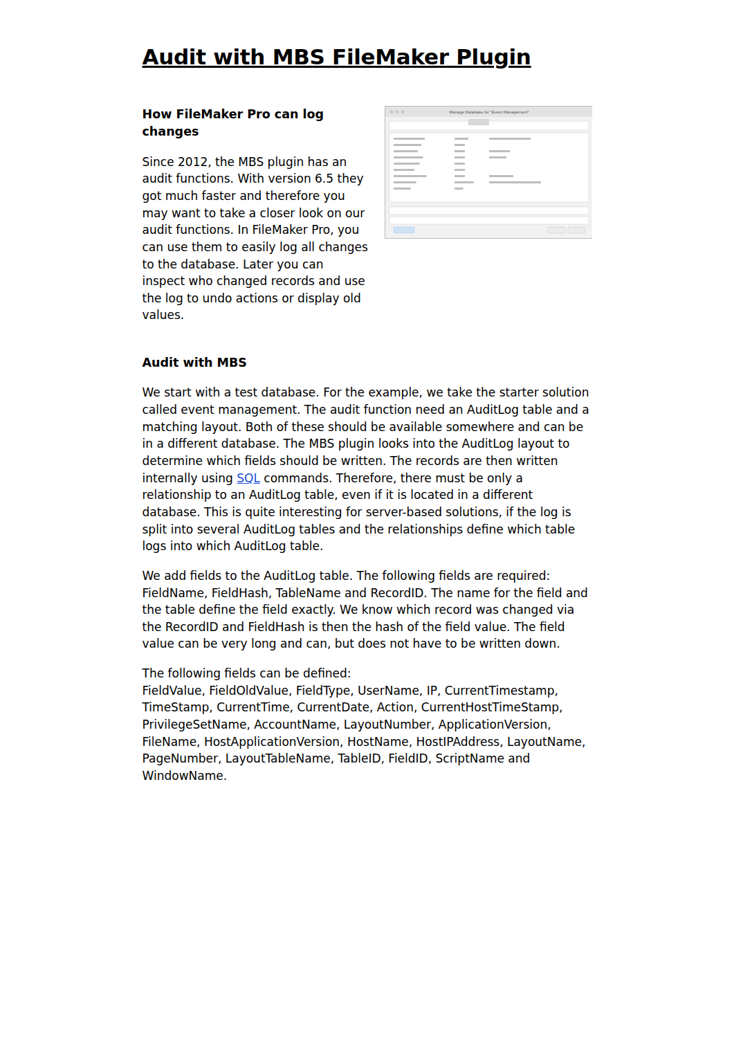Audit with MBS FileMaker Plugin
How FileMaker Pro can log changes
Since 2012, the MBS plugin has an audit functions. With version 6.5 they got much faster and therefore you may want to take a closer look on our audit functions. In FileMaker Pro, you can use them to easily log all changes to the database. Later you can inspect who changed records and use the log to undo actions or display old values.
Audit with MBS
We start with a test database. For the example, we take the starter solution called event management. The audit function need an AuditLog table and a matching layout. Both of these should be available somewhere and can be in a different database. The MBS plugin looks into the AuditLog layout to determine which fields should be written. The records are then written internally using SQL commands. Therefore, there must be only a relationship to an AuditLog table, even if it is located in a different database. This is quite interesting for server-based solutions, if the log is split into several AuditLog tables and the relationships define which table logs into which AuditLog table.
We add fields to the AuditLog table. The following fields are required: FieldName, FieldHash, TableName and RecordID. The name for the field and the table define the field exactly. We know which record was changed via the RecordID and FieldHash is then the hash of the field value. The field value can be very long and can, but does not have to be written down.
The following fields can be defined:
FieldValue, FieldOldValue, FieldType, UserName, IP, CurrentTimestamp, TimeStamp, CurrentTime, CurrentDate, Action, CurrentHostTimeStamp, PrivilegeSetName, AccountName, LayoutNumber, ApplicationVersion, FileName, HostApplicationVersion, HostName, HostIPAddress, LayoutName, PageNumber, LayoutTableName, TableID, FieldID, ScriptName and WindowName.